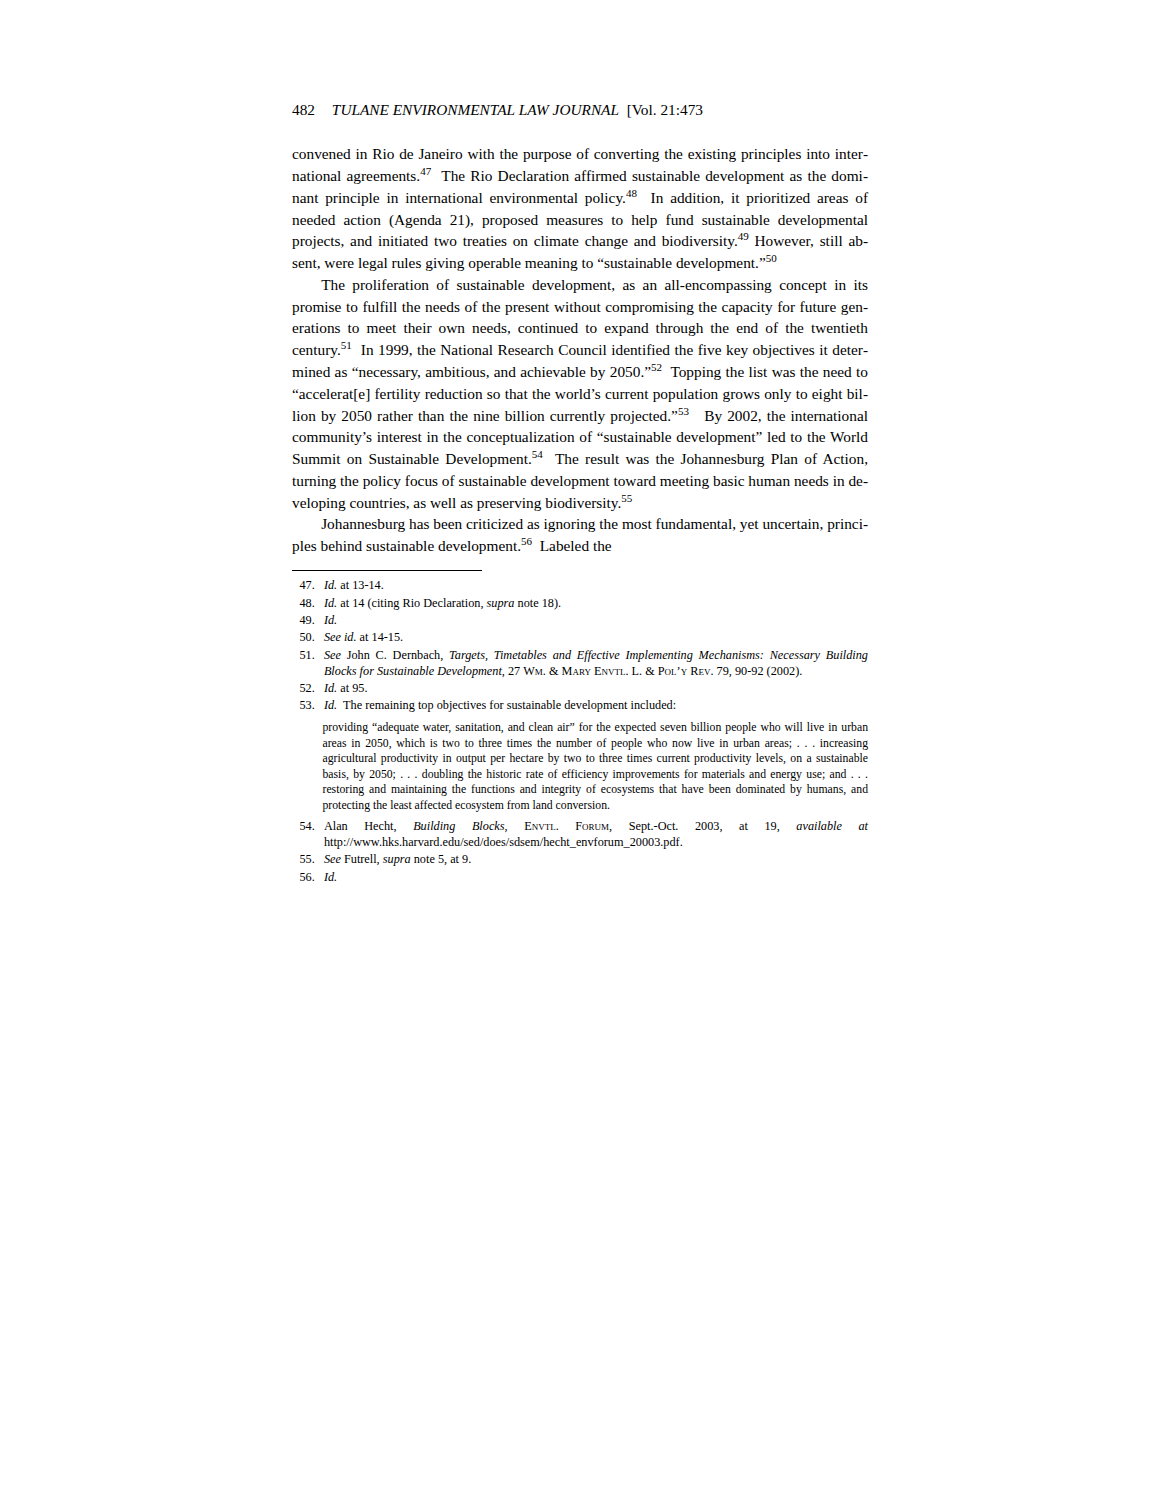482 TULANE ENVIRONMENTAL LAW JOURNAL [Vol. 21:473
convened in Rio de Janeiro with the purpose of converting the existing principles into international agreements.47 The Rio Declaration affirmed sustainable development as the dominant principle in international environmental policy.48 In addition, it prioritized areas of needed action (Agenda 21), proposed measures to help fund sustainable developmental projects, and initiated two treaties on climate change and biodiversity.49 However, still absent, were legal rules giving operable meaning to “sustainable development.”50
The proliferation of sustainable development, as an all-encompassing concept in its promise to fulfill the needs of the present without compromising the capacity for future generations to meet their own needs, continued to expand through the end of the twentieth century.51 In 1999, the National Research Council identified the five key objectives it determined as “necessary, ambitious, and achievable by 2050.”52 Topping the list was the need to “accelerat[e] fertility reduction so that the world’s current population grows only to eight billion by 2050 rather than the nine billion currently projected.”53 By 2002, the international community’s interest in the conceptualization of “sustainable development” led to the World Summit on Sustainable Development.54 The result was the Johannesburg Plan of Action, turning the policy focus of sustainable development toward meeting basic human needs in developing countries, as well as preserving biodiversity.55
Johannesburg has been criticized as ignoring the most fundamental, yet uncertain, principles behind sustainable development.56 Labeled the
47.
Id. at 13-14.
48.
Id. at 14 (citing Rio Declaration, supra note 18).
49.
Id.
50.
See id. at 14-15.
51.
See John C. Dernbach, Targets, Timetables and Effective Implementing Mechanisms: Necessary Building Blocks for Sustainable Development, 27 Wm. & Mary Envtl. L. & Pol’y Rev. 79, 90-92 (2002).
52.
Id. at 95.
53.
Id. The remaining top objectives for sustainable development included:
providing “adequate water, sanitation, and clean air” for the expected seven billion people who will live in urban areas in 2050, which is two to three times the number of people who now live in urban areas; . . . increasing agricultural productivity in output per hectare by two to three times current productivity levels, on a sustainable basis, by 2050; . . . doubling the historic rate of efficiency improvements for materials and energy use; and . . . restoring and maintaining the functions and integrity of ecosystems that have been dominated by humans, and protecting the least affected ecosystem from land conversion.
54.
Alan Hecht, Building Blocks, Envtl. Forum, Sept.-Oct. 2003, at 19, available at http://www.hks.harvard.edu/sed/does/sdsem/hecht_envforum_20003.pdf.
55.
See Futrell, supra note 5, at 9.
56.
Id.